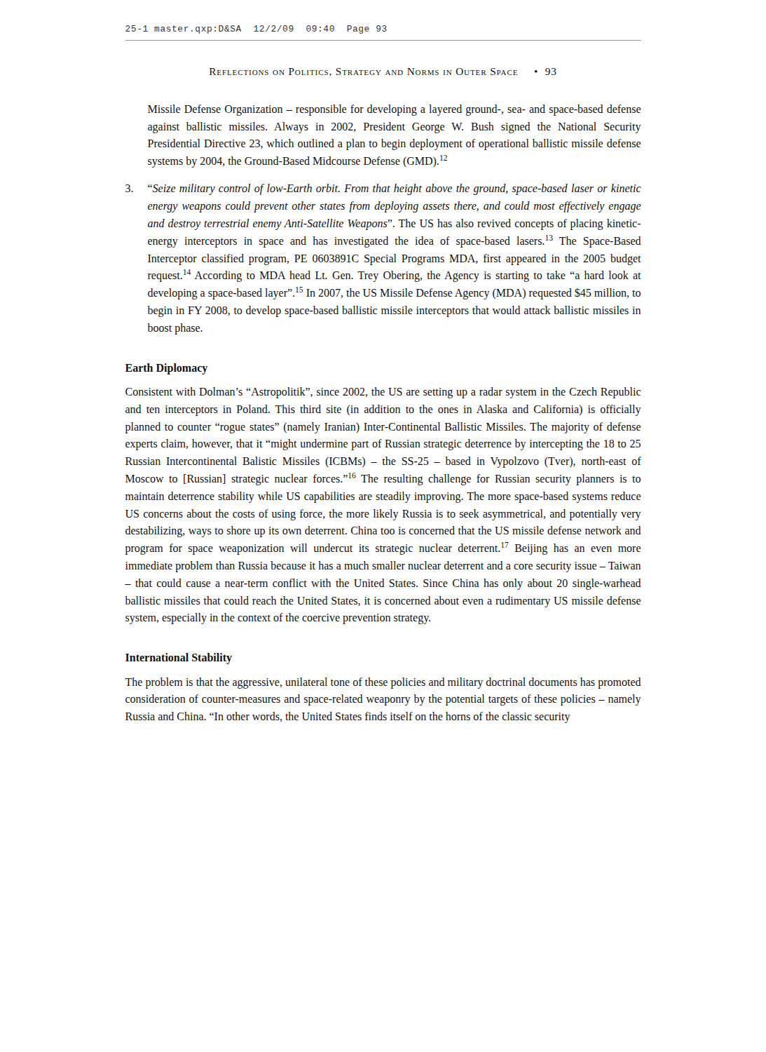25-1 master.qxp:D&SA 12/2/09 09:40 Page 93
Reflections on Politics, Strategy and Norms in Outer Space• 93
Missile Defense Organization – responsible for developing a layered ground-, sea- and space-based defense against ballistic missiles. Always in 2002, President George W. Bush signed the National Security Presidential Directive 23, which outlined a plan to begin deployment of operational ballistic missile defense systems by 2004, the Ground-Based Midcourse Defense (GMD).12
3.“Seize military control of low-Earth orbit. From that height above the ground, space-based laser or kinetic energy weapons could prevent other states from deploying assets there, and could most effectively engage and destroy terrestrial enemy Anti-Satellite Weapons”. The US has also revived concepts of placing kinetic-energy interceptors in space and has investigated the idea of space-based lasers.13 The Space-Based Interceptor classified program, PE 0603891C Special Programs MDA, first appeared in the 2005 budget request.14 According to MDA head Lt. Gen. Trey Obering, the Agency is starting to take “a hard look at developing a space-based layer”.15 In 2007, the US Missile Defense Agency (MDA) requested $45 million, to begin in FY 2008, to develop space-based ballistic missile interceptors that would attack ballistic missiles in boost phase.
Earth Diplomacy
Consistent with Dolman’s “Astropolitik”, since 2002, the US are setting up a radar system in the Czech Republic and ten interceptors in Poland. This third site (in addition to the ones in Alaska and California) is officially planned to counter “rogue states” (namely Iranian) Inter-Continental Ballistic Missiles. The majority of defense experts claim, however, that it “might undermine part of Russian strategic deterrence by intercepting the 18 to 25 Russian Intercontinental Balistic Missiles (ICBMs) – the SS-25 – based in Vypolzovo (Tver), north-east of Moscow to [Russian] strategic nuclear forces.”16 The resulting challenge for Russian security planners is to maintain deterrence stability while US capabilities are steadily improving. The more space-based systems reduce US concerns about the costs of using force, the more likely Russia is to seek asymmetrical, and potentially very destabilizing, ways to shore up its own deterrent. China too is concerned that the US missile defense network and program for space weaponization will undercut its strategic nuclear deterrent.17 Beijing has an even more immediate problem than Russia because it has a much smaller nuclear deterrent and a core security issue – Taiwan – that could cause a near-term conflict with the United States. Since China has only about 20 single-warhead ballistic missiles that could reach the United States, it is concerned about even a rudimentary US missile defense system, especially in the context of the coercive prevention strategy.
International Stability
The problem is that the aggressive, unilateral tone of these policies and military doctrinal documents has promoted consideration of counter-measures and space-related weaponry by the potential targets of these policies – namely Russia and China. “In other words, the United States finds itself on the horns of the classic security